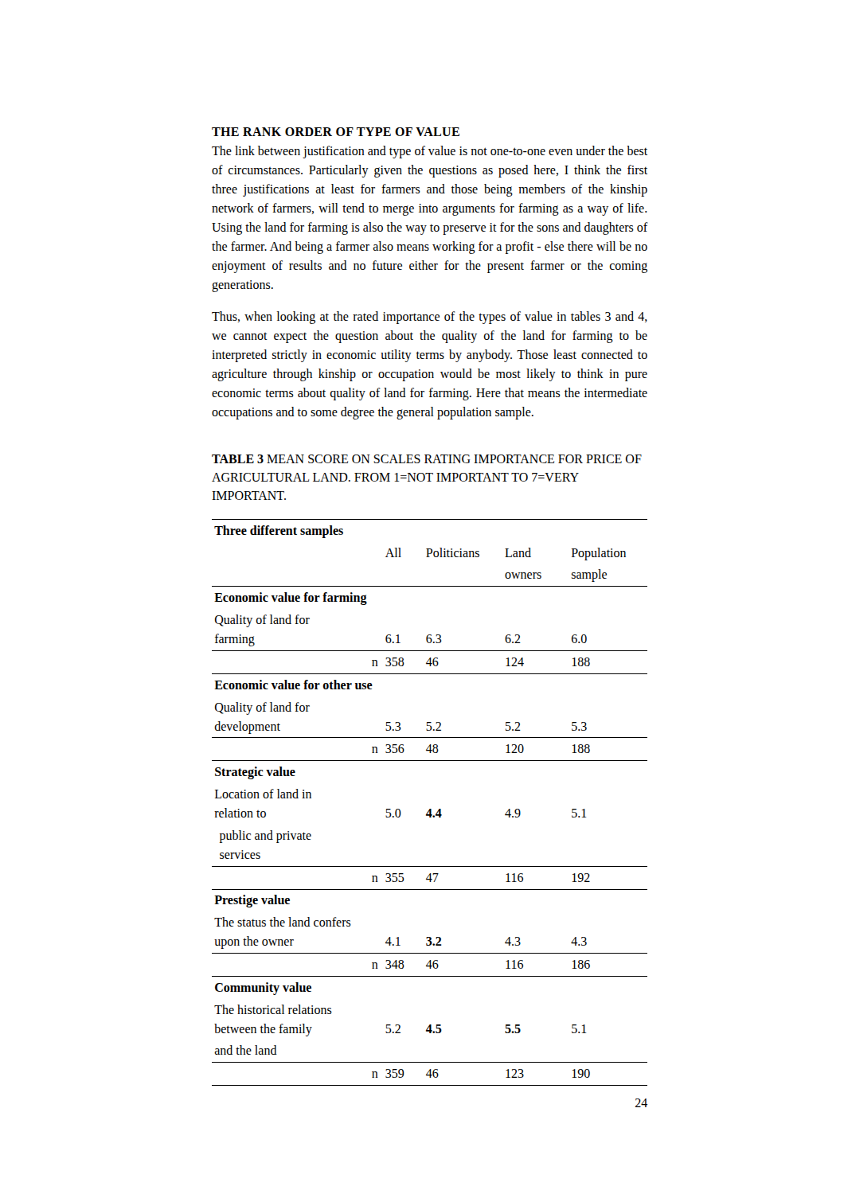The Rank Order of Type of Value
The link between justification and type of value is not one-to-one even under the best of circumstances. Particularly given the questions as posed here, I think the first three justifications at least for farmers and those being members of the kinship network of farmers, will tend to merge into arguments for farming as a way of life. Using the land for farming is also the way to preserve it for the sons and daughters of the farmer. And being a farmer also means working for a profit - else there will be no enjoyment of results and no future either for the present farmer or the coming generations.
Thus, when looking at the rated importance of the types of value in tables 3 and 4, we cannot expect the question about the quality of the land for farming to be interpreted strictly in economic utility terms by anybody. Those least connected to agriculture through kinship or occupation would be most likely to think in pure economic terms about quality of land for farming. Here that means the intermediate occupations and to some degree the general population sample.
Table 3 Mean score on scales rating importance for price of agricultural land. From 1=not important to 7=very important.
| Three different samples | | | | |
| | | All | Politicians | Land | Population |
| | | | | owners | sample |
| Economic value for farming |
| Quality of land for farming | | 6.1 | 6.3 | 6.2 | 6.0 |
| | n | 358 | 46 | 124 | 188 |
| Economic value for other use |
| Quality of land for development | | 5.3 | 5.2 | 5.2 | 5.3 |
| | n | 356 | 48 | 120 | 188 |
| Strategic value |
| Location of land in relation to | | 5.0 | 4.4 | 4.9 | 5.1 |
| public and private services | | | | | |
| | n | 355 | 47 | 116 | 192 |
| Prestige value |
| The status the land confers upon the owner | | 4.1 | 3.2 | 4.3 | 4.3 |
| | n | 348 | 46 | 116 | 186 |
| Community value |
| The historical relations between the family | | 5.2 | 4.5 | 5.5 | 5.1 |
| and the land | | | | | |
| | n | 359 | 46 | 123 | 190 |
24